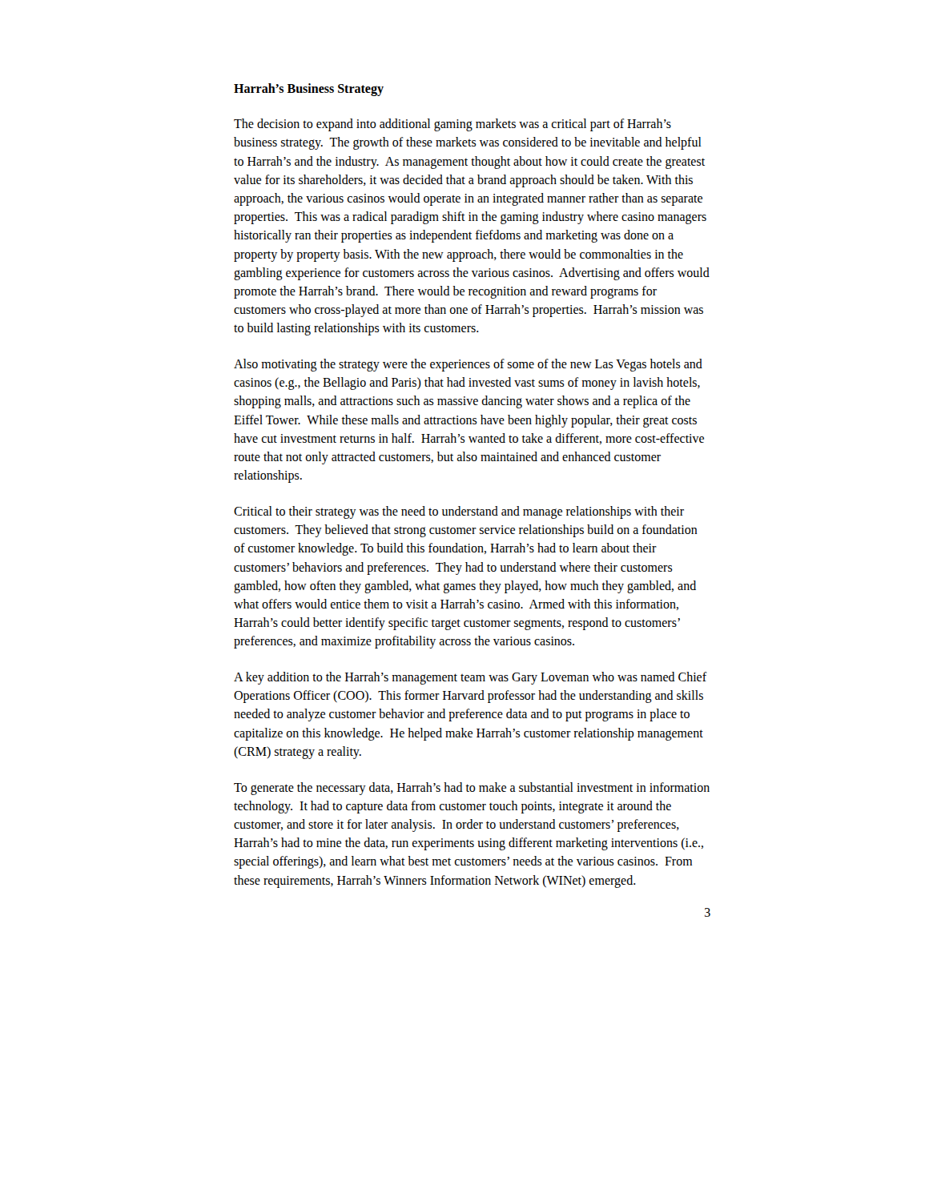Harrah’s Business Strategy
The decision to expand into additional gaming markets was a critical part of Harrah’s business strategy. The growth of these markets was considered to be inevitable and helpful to Harrah’s and the industry. As management thought about how it could create the greatest value for its shareholders, it was decided that a brand approach should be taken. With this approach, the various casinos would operate in an integrated manner rather than as separate properties. This was a radical paradigm shift in the gaming industry where casino managers historically ran their properties as independent fiefdoms and marketing was done on a property by property basis. With the new approach, there would be commonalties in the gambling experience for customers across the various casinos. Advertising and offers would promote the Harrah’s brand. There would be recognition and reward programs for customers who cross-played at more than one of Harrah’s properties. Harrah’s mission was to build lasting relationships with its customers.
Also motivating the strategy were the experiences of some of the new Las Vegas hotels and casinos (e.g., the Bellagio and Paris) that had invested vast sums of money in lavish hotels, shopping malls, and attractions such as massive dancing water shows and a replica of the Eiffel Tower. While these malls and attractions have been highly popular, their great costs have cut investment returns in half. Harrah’s wanted to take a different, more cost-effective route that not only attracted customers, but also maintained and enhanced customer relationships.
Critical to their strategy was the need to understand and manage relationships with their customers. They believed that strong customer service relationships build on a foundation of customer knowledge. To build this foundation, Harrah’s had to learn about their customers’ behaviors and preferences. They had to understand where their customers gambled, how often they gambled, what games they played, how much they gambled, and what offers would entice them to visit a Harrah’s casino. Armed with this information, Harrah’s could better identify specific target customer segments, respond to customers’ preferences, and maximize profitability across the various casinos.
A key addition to the Harrah’s management team was Gary Loveman who was named Chief Operations Officer (COO). This former Harvard professor had the understanding and skills needed to analyze customer behavior and preference data and to put programs in place to capitalize on this knowledge. He helped make Harrah’s customer relationship management (CRM) strategy a reality.
To generate the necessary data, Harrah’s had to make a substantial investment in information technology. It had to capture data from customer touch points, integrate it around the customer, and store it for later analysis. In order to understand customers’ preferences, Harrah’s had to mine the data, run experiments using different marketing interventions (i.e., special offerings), and learn what best met customers’ needs at the various casinos. From these requirements, Harrah’s Winners Information Network (WINet) emerged.
3